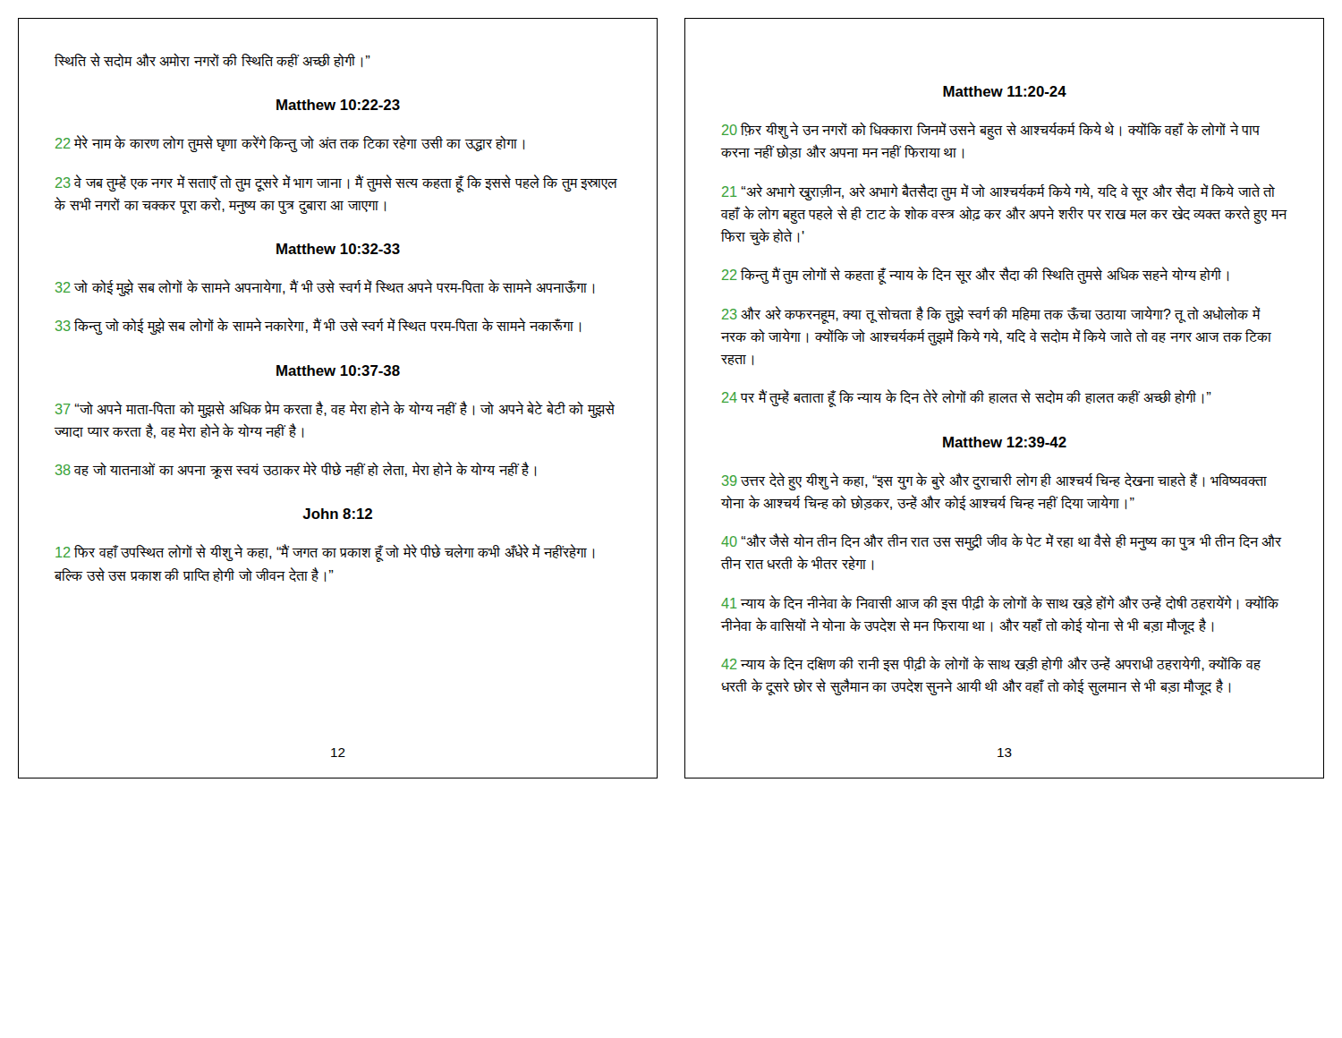स्थिति से सदोम और अमोरा नगरों की स्थिति कहीं अच्छी होगी।”
Matthew 10:22-23
22मेरे नाम के कारण लोग तुमसे घृणा करेंगे किन्तु जो अंत तक टिका रहेगा उसी का उद्धार होगा।
23वे जब तुम्हें एक नगर में सताएँ तो तुम दूसरे में भाग जाना। मैं तुमसे सत्य कहता हूँ कि इससे पहले कि तुम इस्राएल के सभी नगरों का चक्कर पूरा करो, मनुष्य का पुत्र दुबारा आ जाएगा।
Matthew 10:32-33
32जो कोई मुझे सब लोगों के सामने अपनायेगा, मैं भी उसे स्वर्ग में स्थित अपने परम-पिता के सामने अपनाऊँगा।
33किन्तु जो कोई मुझे सब लोगों के सामने नकारेगा, मैं भी उसे स्वर्ग में स्थित परम-पिता के सामने नकारूँगा।
Matthew 10:37-38
37“जो अपने माता-पिता को मुझसे अधिक प्रेम करता है, वह मेरा होने के योग्य नहीं है। जो अपने बेटे बेटी को मुझसे ज्यादा प्यार करता है, वह मेरा होने के योग्य नहीं है।
38वह जो यातनाओं का अपना क्रूस स्वयं उठाकर मेरे पीछे नहीं हो लेता, मेरा होने के योग्य नहीं है।
John 8:12
12फिर वहाँ उपस्थित लोगों से यीशु ने कहा, “मैं जगत का प्रकाश हूँ जो मेरे पीछे चलेगा कभी अँधेरे में नहींरहेगा। बल्कि उसे उस प्रकाश की प्राप्ति होगी जो जीवन देता है।”
12
Matthew 11:20-24
20फ़िर यीशु ने उन नगरों को धिक्कारा जिनमें उसने बहुत से आश्चर्यकर्म किये थे। क्योंकि वहाँ के लोगों ने पाप करना नहीं छोड़ा और अपना मन नहीं फिराया था।
21“अरे अभागे खुराज़ीन, अरे अभागे बैतसैदा तुम में जो आश्चर्यकर्म किये गये, यदि वे सूर और सैदा में किये जाते तो वहाँ के लोग बहुत पहले से ही टाट के शोक वस्त्र ओढ़ कर और अपने शरीर पर राख मल कर खेद व्यक्त करते हुए मन फिरा चुके होते।'
22किन्तु मैं तुम लोगों से कहता हूँ न्याय के दिन सूर और सैदा की स्थिति तुमसे अधिक सहने योग्य होगी।
23और अरे कफरनहूम, क्या तू सोचता है कि तुझे स्वर्ग की महिमा तक ऊँचा उठाया जायेगा? तू तो अधोलोक में नरक को जायेगा। क्योंकि जो आश्चर्यकर्म तुझमें किये गये, यदि वे सदोम में किये जाते तो वह नगर आज तक टिका रहता।
24पर मैं तुम्हें बताता हूँ कि न्याय के दिन तेरे लोगों की हालत से सदोम की हालत कहीं अच्छी होगी।”
Matthew 12:39-42
39उत्तर देते हुए यीशु ने कहा, “इस युग के बुरे और दुराचारी लोग ही आश्चर्य चिन्ह देखना चाहते हैं। भविष्यवक्ता योना के आश्चर्य चिन्ह को छोड़कर, उन्हें और कोई आश्चर्य चिन्ह नहीं दिया जायेगा।”
40“और जैसे योन तीन दिन और तीन रात उस समुद्री जीव के पेट में रहा था वैसे ही मनुष्य का पुत्र भी तीन दिन और तीन रात धरती के भीतर रहेगा।
41न्याय के दिन नीनेवा के निवासी आज की इस पीढ़ी के लोगों के साथ खड़े होंगे और उन्हें दोषी ठहरायेंगे। क्योंकि नीनेवा के वासियों ने योना के उपदेश से मन फिराया था। और यहाँ तो कोई योना से भी बड़ा मौजूद है।
42न्याय के दिन दक्षिण की रानी इस पीढ़ी के लोगों के साथ खड़ी होगी और उन्हें अपराधी ठहरायेगी, क्योंकि वह धरती के दूसरे छोर से सुलैमान का उपदेश सुनने आयी थी और वहाँ तो कोई सुलमान से भी बड़ा मौजूद है।
13